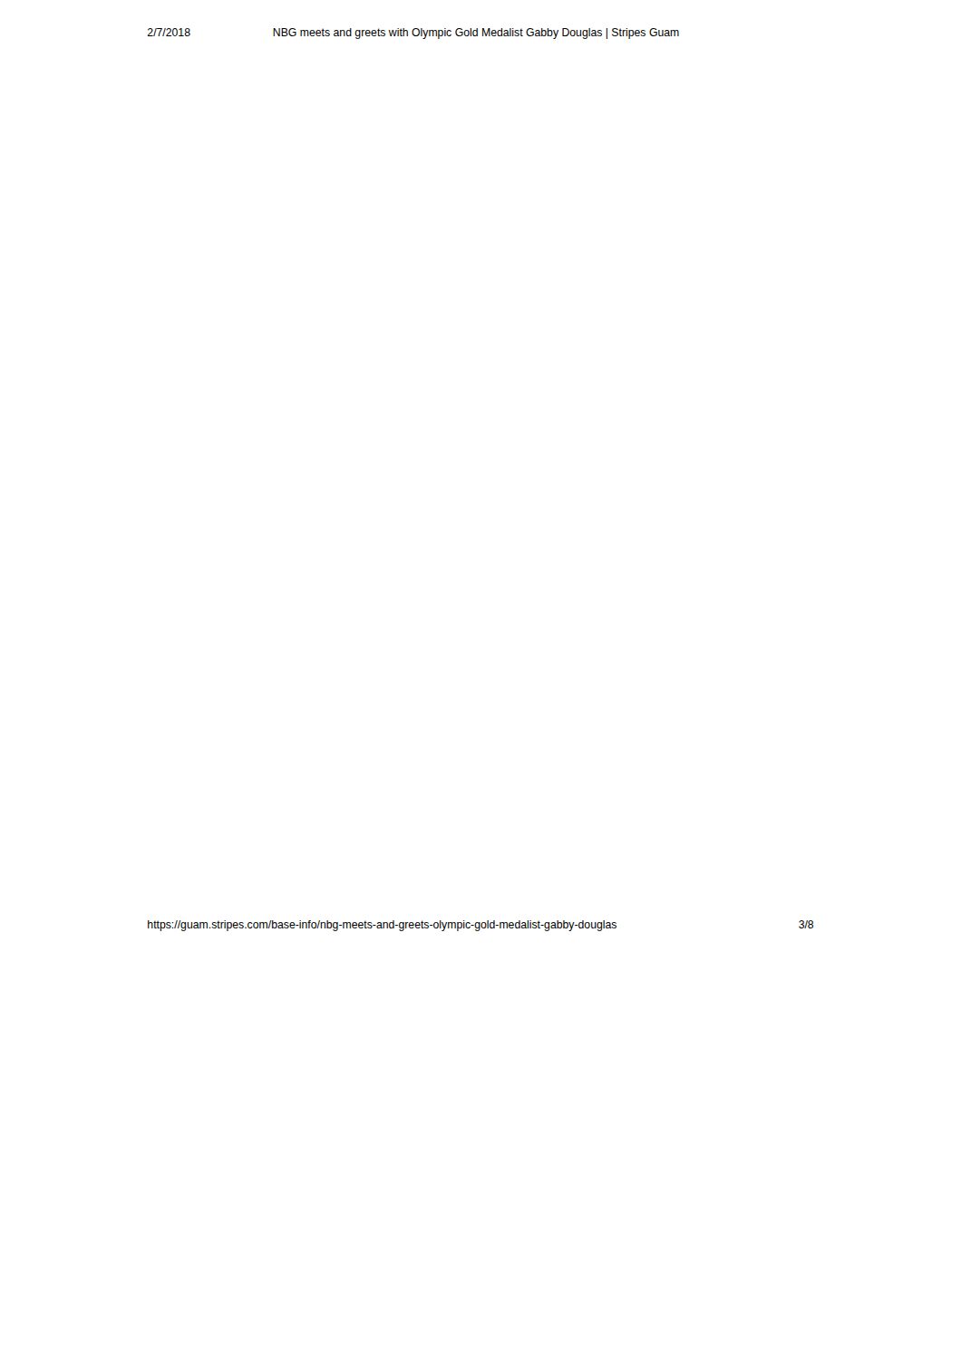2/7/2018
NBG meets and greets with Olympic Gold Medalist Gabby Douglas | Stripes Guam
https://guam.stripes.com/base-info/nbg-meets-and-greets-olympic-gold-medalist-gabby-douglas
3/8